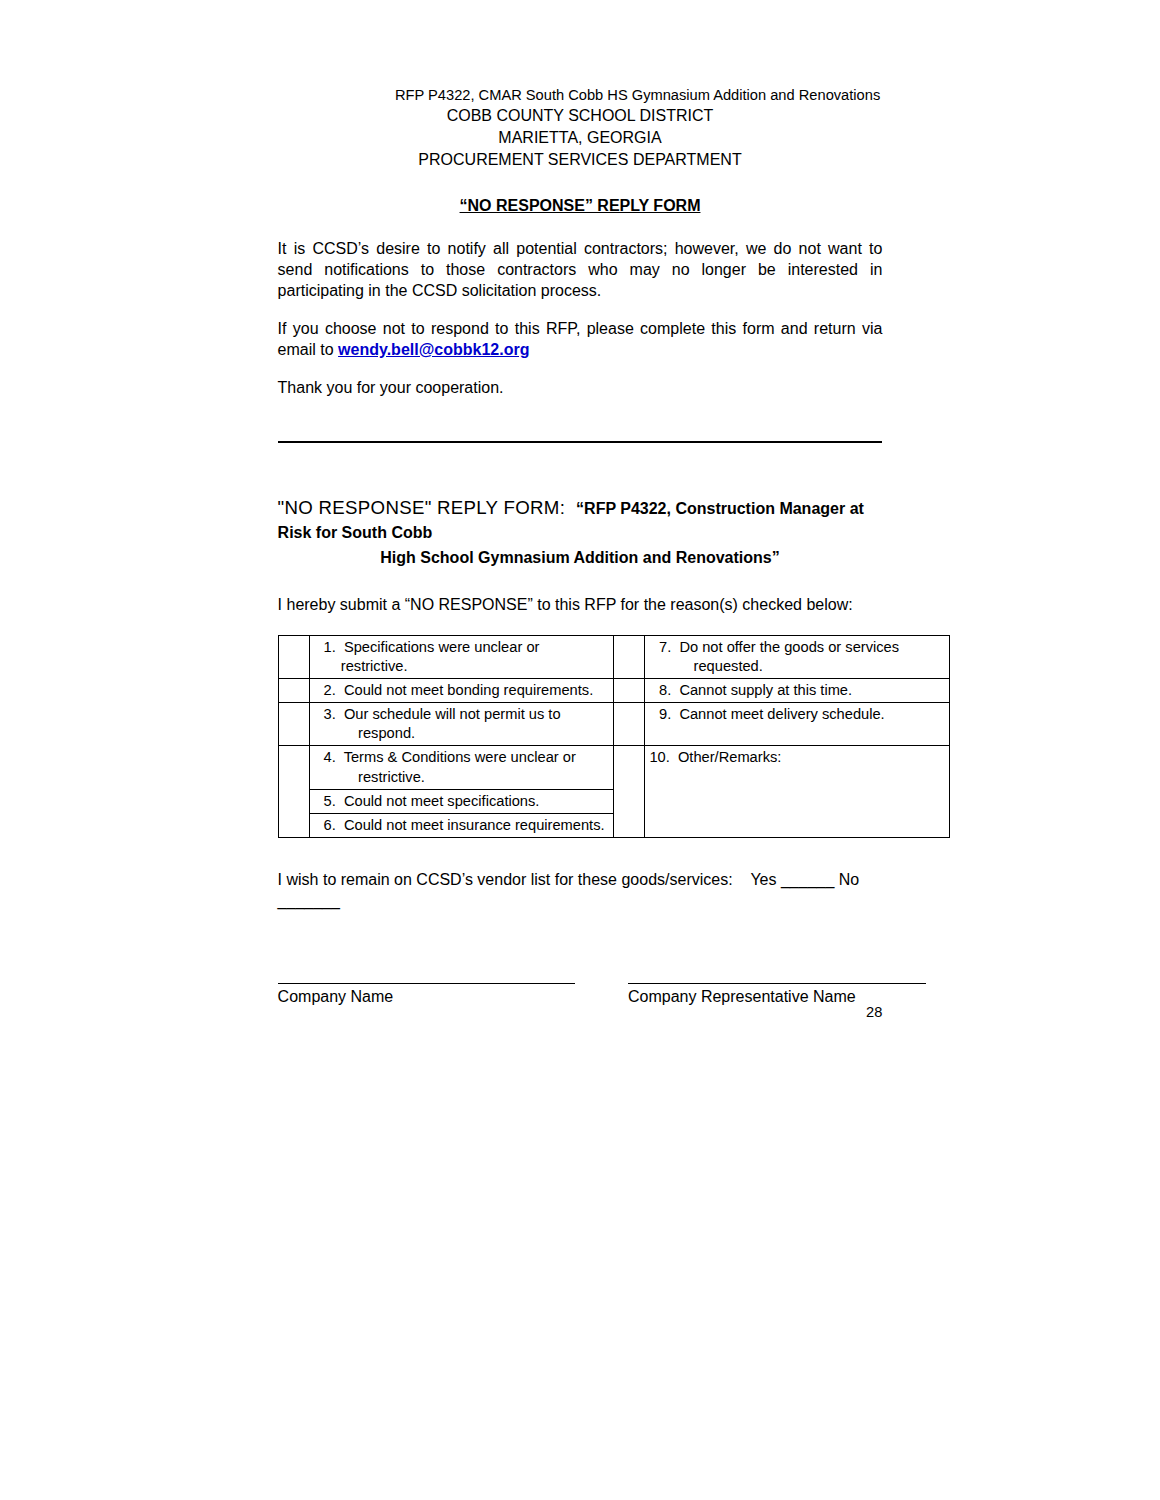RFP P4322, CMAR South Cobb HS Gymnasium Addition and Renovations
COBB COUNTY SCHOOL DISTRICT
MARIETTA, GEORGIA
PROCUREMENT SERVICES DEPARTMENT
“NO RESPONSE” REPLY FORM
It is CCSD’s desire to notify all potential contractors; however, we do not want to send notifications to those contractors who may no longer be interested in participating in the CCSD solicitation process.
If you choose not to respond to this RFP, please complete this form and return via email to wendy.bell@cobbk12.org
Thank you for your cooperation.
"NO RESPONSE" REPLY FORM: “RFP P4322, Construction Manager at Risk for South Cobb High School Gymnasium Addition and Renovations”
I hereby submit a “NO RESPONSE” to this RFP for the reason(s) checked below:
| | 1. Specifications were unclear or restrictive. | | 7. Do not offer the goods or services requested. |
| | 2. Could not meet bonding requirements. | | 8. Cannot supply at this time. |
| | 3. Our schedule will not permit us to respond. | | 9. Cannot meet delivery schedule. |
| | 4. Terms & Conditions were unclear or restrictive. | | 10. Other/Remarks: |
| | 5. Could not meet specifications. |
| | 6. Could not meet insurance requirements. |
I wish to remain on CCSD’s vendor list for these goods/services: Yes ______ No _______
Company Name
Company Representative Name
28